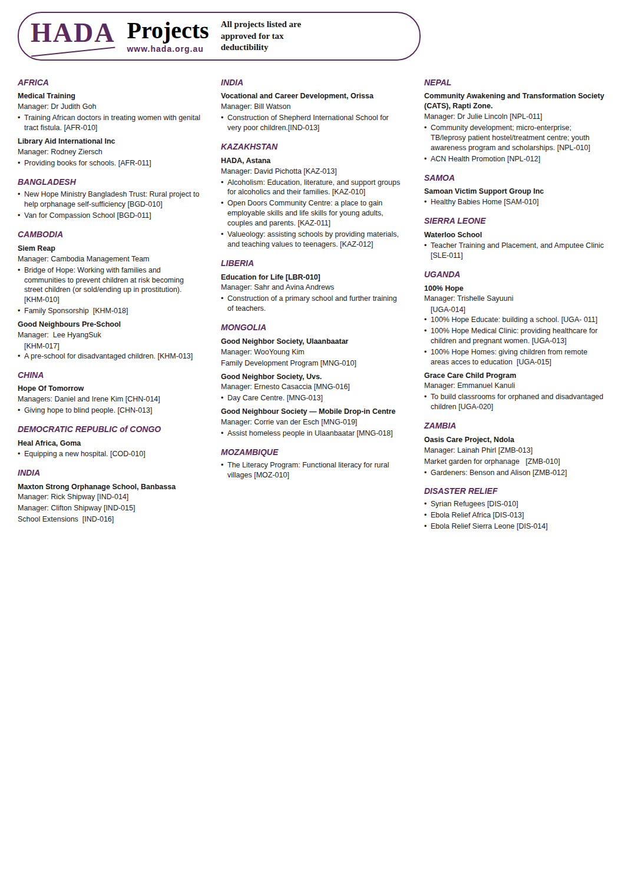HADA
Projectswww.hada.org.au
All projects listed are approved for tax deductibility
AFRICA
Medical Training
Manager: Dr Judith Goh
Training African doctors in treating women with genital tract fistula. [AFR-010]
Library Aid International Inc
Manager: Rodney Ziersch
Providing books for schools. [AFR-011]
BANGLADESH
New Hope Ministry Bangladesh Trust: Rural project to help orphanage self-sufficiency [BGD-010]
Van for Compassion School [BGD-011]
CAMBODIA
Siem Reap
Manager: Cambodia Management Team
Bridge of Hope: Working with families and communities to prevent children at risk becoming street children (or sold/ending up in prostitution). [KHM-010]
Family Sponsorship [KHM-018]
Good Neighbours Pre-School
Manager: Lee HyangSuk
[KHM-017]
A pre-school for disadvantaged children. [KHM-013]
CHINA
Hope Of Tomorrow
Managers: Daniel and Irene Kim [CHN-014]
Giving hope to blind people. [CHN-013]
DEMOCRATIC REPUBLIC of CONGO
Heal Africa, Goma
Equipping a new hospital. [COD-010]
INDIA
Maxton Strong Orphanage School, Banbassa
Manager: Rick Shipway [IND-014]
Manager: Clifton Shipway [IND-015]
School Extensions [IND-016]
INDIA
Vocational and Career Development, Orissa
Manager: Bill Watson
Construction of Shepherd International School for very poor children.[IND-013]
KAZAKHSTAN
HADA, Astana
Manager: David Pichotta [KAZ-013]
Alcoholism: Education, literature, and support groups for alcoholics and their families. [KAZ-010]
Open Doors Community Centre: a place to gain employable skills and life skills for young adults, couples and parents. [KAZ-011]
Valueology: assisting schools by providing materials, and teaching values to teenagers. [KAZ-012]
LIBERIA
Education for Life [LBR-010]
Manager: Sahr and Avina Andrews
Construction of a primary school and further training of teachers.
MONGOLIA
Good Neighbor Society, Ulaanbaatar
Manager: WooYoung Kim
Family Development Program [MNG-010]
Good Neighbor Society, Uvs.
Manager: Ernesto Casaccia [MNG-016]
Day Care Centre. [MNG-013]
Good Neighbour Society — Mobile Drop-in Centre
Manager: Corrie van der Esch [MNG-019]
Assist homeless people in Ulaanbaatar [MNG-018]
MOZAMBIQUE
The Literacy Program: Functional literacy for rural villages [MOZ-010]
NEPAL
Community Awakening and Transformation Society (CATS), Rapti Zone.
Manager: Dr Julie Lincoln [NPL-011]
Community development; micro-enterprise; TB/leprosy patient hostel/treatment centre; youth awareness program and scholarships. [NPL-010]
ACN Health Promotion [NPL-012]
SAMOA
Samoan Victim Support Group Inc
Healthy Babies Home [SAM-010]
SIERRA LEONE
Waterloo School
Teacher Training and Placement, and Amputee Clinic [SLE-011]
UGANDA
100% Hope
Manager: Trishelle Sayuuni
[UGA-014]
100% Hope Educate: building a school. [UGA- 011]
100% Hope Medical Clinic: providing healthcare for children and pregnant women. [UGA-013]
100% Hope Homes: giving children from remote areas acces to education [UGA-015]
Grace Care Child Program
Manager: Emmanuel Kanuli
To build classrooms for orphaned and disadvantaged children [UGA-020]
ZAMBIA
Oasis Care Project, Ndola
Manager: Lainah Phirl [ZMB-013]
Market garden for orphanage [ZMB-010]
Gardeners: Benson and Alison [ZMB-012]
DISASTER RELIEF
Syrian Refugees [DIS-010]
Ebola Relief Africa [DIS-013]
Ebola Relief Sierra Leone [DIS-014]